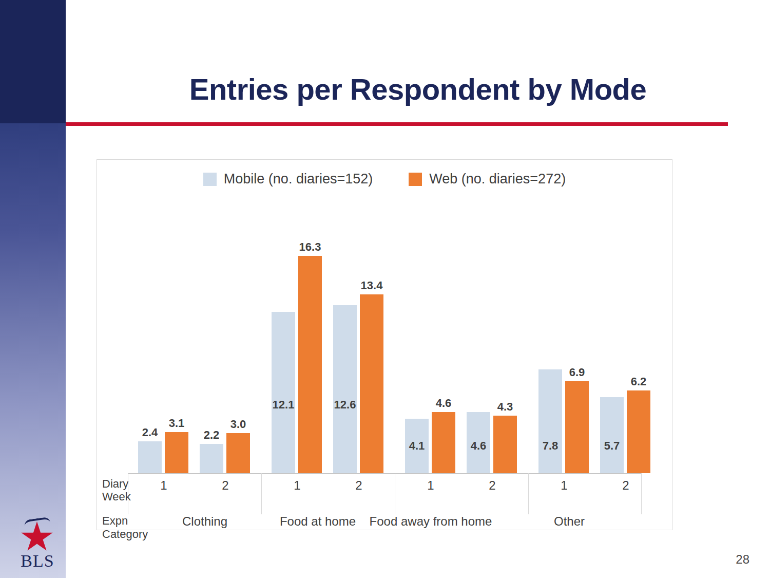Entries per Respondent by Mode
Mobile (no. diaries=152)
Web (no. diaries=272)
2.4
3.1
2.2
3.0
12.1
16.3
12.6
13.4
4.1
4.6
4.6
4.3
7.8
6.9
5.7
6.2
1
2
1
2
1
2
1
2
Diary
Week
Expn Category
Clothing
Food at home
Food away from home
Other
28
BLS